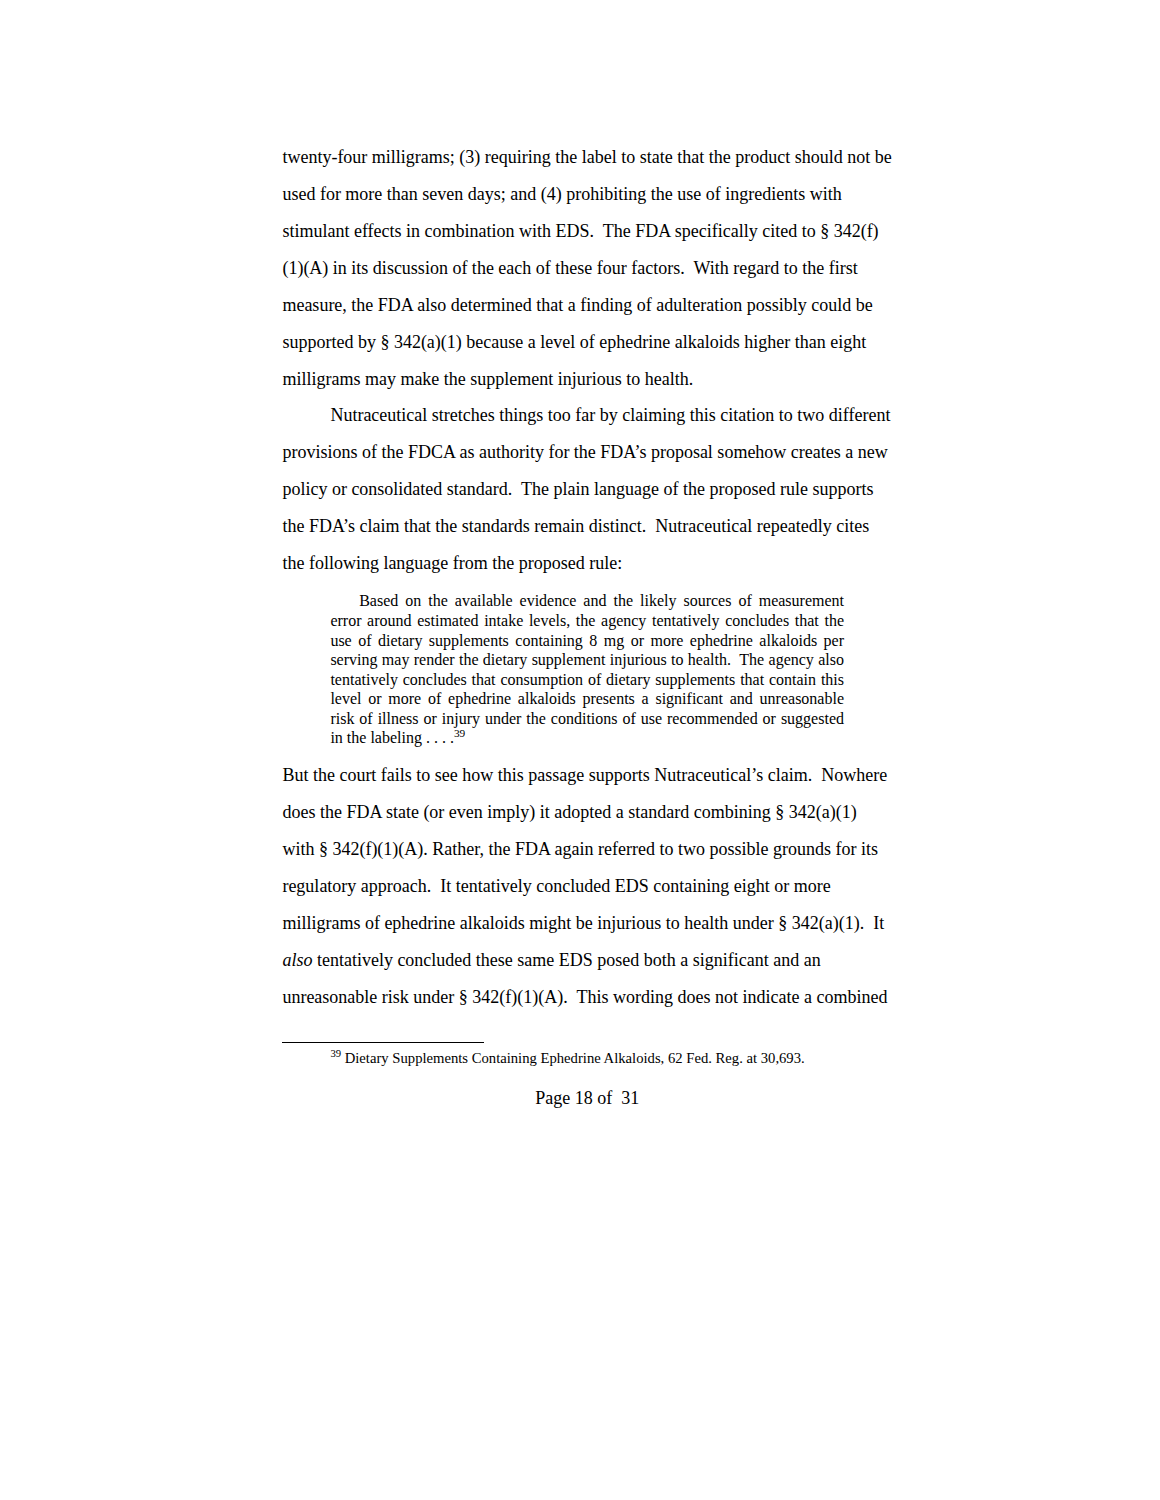twenty-four milligrams; (3) requiring the label to state that the product should not be used for more than seven days; and (4) prohibiting the use of ingredients with stimulant effects in combination with EDS. The FDA specifically cited to § 342(f)(1)(A) in its discussion of the each of these four factors. With regard to the first measure, the FDA also determined that a finding of adulteration possibly could be supported by § 342(a)(1) because a level of ephedrine alkaloids higher than eight milligrams may make the supplement injurious to health.
Nutraceutical stretches things too far by claiming this citation to two different provisions of the FDCA as authority for the FDA’s proposal somehow creates a new policy or consolidated standard. The plain language of the proposed rule supports the FDA’s claim that the standards remain distinct. Nutraceutical repeatedly cites the following language from the proposed rule:
Based on the available evidence and the likely sources of measurement error around estimated intake levels, the agency tentatively concludes that the use of dietary supplements containing 8 mg or more ephedrine alkaloids per serving may render the dietary supplement injurious to health. The agency also tentatively concludes that consumption of dietary supplements that contain this level or more of ephedrine alkaloids presents a significant and unreasonable risk of illness or injury under the conditions of use recommended or suggested in the labeling . . . .39
But the court fails to see how this passage supports Nutraceutical’s claim. Nowhere does the FDA state (or even imply) it adopted a standard combining § 342(a)(1) with § 342(f)(1)(A). Rather, the FDA again referred to two possible grounds for its regulatory approach. It tentatively concluded EDS containing eight or more milligrams of ephedrine alkaloids might be injurious to health under § 342(a)(1). It also tentatively concluded these same EDS posed both a significant and an unreasonable risk under § 342(f)(1)(A). This wording does not indicate a combined
39 Dietary Supplements Containing Ephedrine Alkaloids, 62 Fed. Reg. at 30,693.
Page 18 of 31